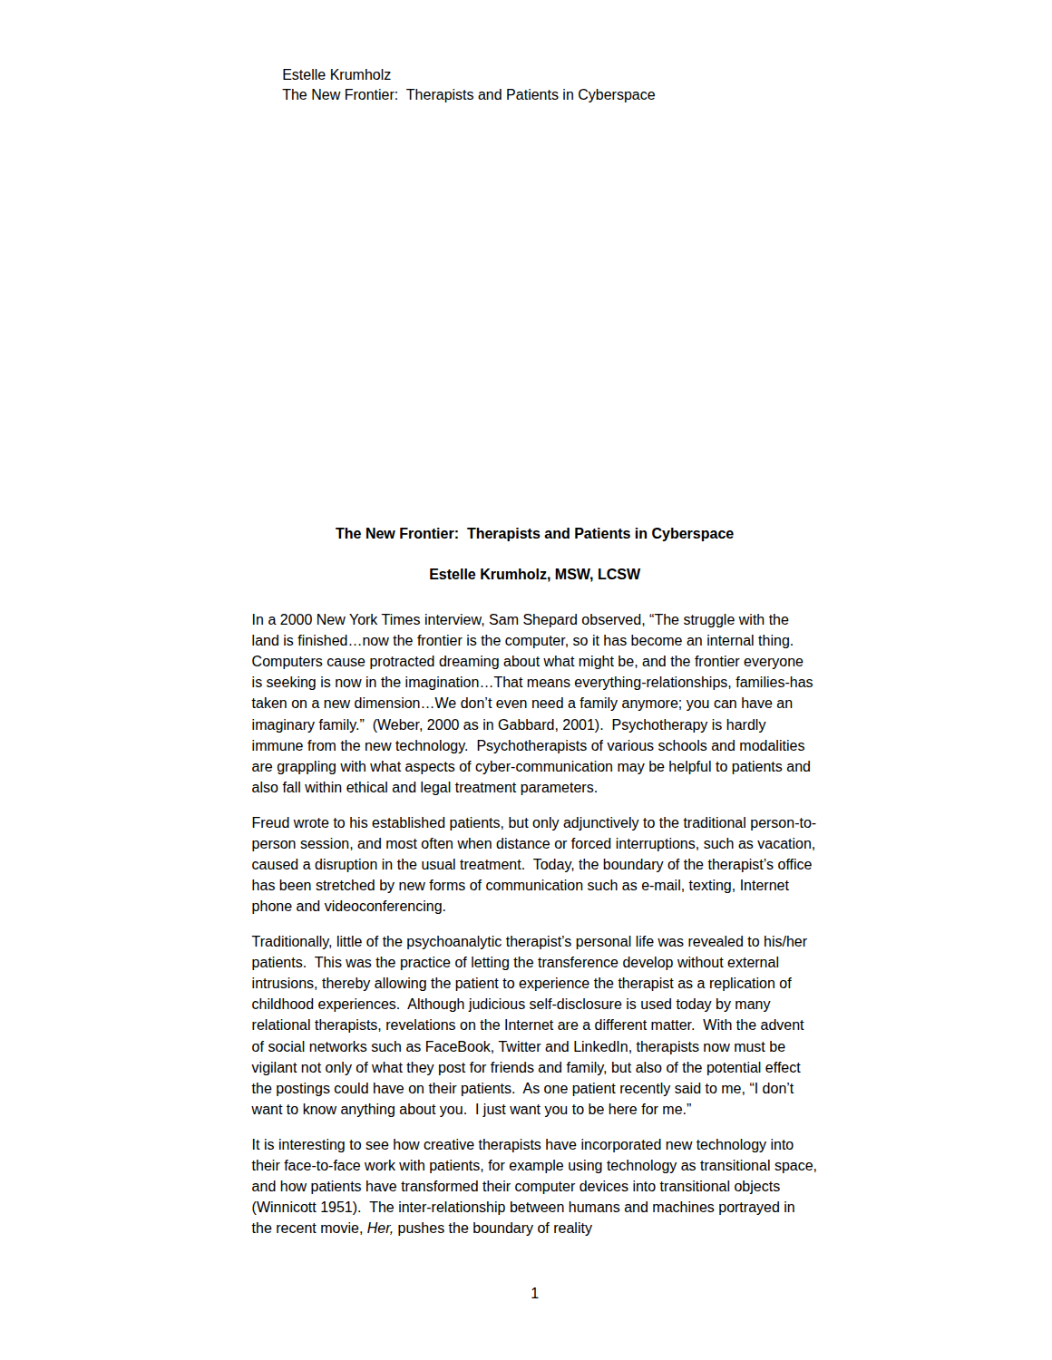Estelle Krumholz
The New Frontier: Therapists and Patients in Cyberspace
The New Frontier: Therapists and Patients in Cyberspace
Estelle Krumholz, MSW, LCSW
In a 2000 New York Times interview, Sam Shepard observed, “The struggle with the land is finished…now the frontier is the computer, so it has become an internal thing. Computers cause protracted dreaming about what might be, and the frontier everyone is seeking is now in the imagination…That means everything-relationships, families-has taken on a new dimension…We don’t even need a family anymore; you can have an imaginary family.” (Weber, 2000 as in Gabbard, 2001). Psychotherapy is hardly immune from the new technology. Psychotherapists of various schools and modalities are grappling with what aspects of cyber-communication may be helpful to patients and also fall within ethical and legal treatment parameters.
Freud wrote to his established patients, but only adjunctively to the traditional person-to-person session, and most often when distance or forced interruptions, such as vacation, caused a disruption in the usual treatment. Today, the boundary of the therapist’s office has been stretched by new forms of communication such as e-mail, texting, Internet phone and videoconferencing.
Traditionally, little of the psychoanalytic therapist’s personal life was revealed to his/her patients. This was the practice of letting the transference develop without external intrusions, thereby allowing the patient to experience the therapist as a replication of childhood experiences. Although judicious self-disclosure is used today by many relational therapists, revelations on the Internet are a different matter. With the advent of social networks such as FaceBook, Twitter and LinkedIn, therapists now must be vigilant not only of what they post for friends and family, but also of the potential effect the postings could have on their patients. As one patient recently said to me, “I don’t want to know anything about you. I just want you to be here for me.”
It is interesting to see how creative therapists have incorporated new technology into their face-to-face work with patients, for example using technology as transitional space, and how patients have transformed their computer devices into transitional objects (Winnicott 1951). The inter-relationship between humans and machines portrayed in the recent movie, Her, pushes the boundary of reality
1